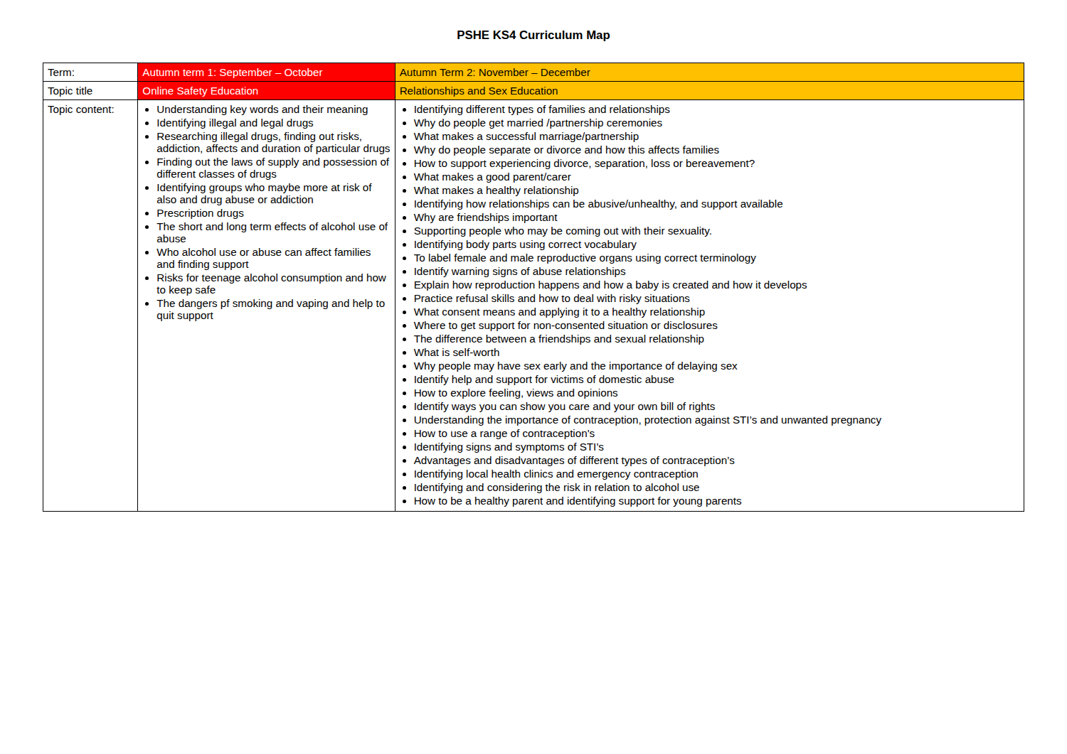PSHE KS4 Curriculum Map
| Term: | Autumn term 1: September – October | Autumn Term 2: November – December |
| Topic title | Online Safety Education | Relationships and Sex Education |
| Topic content: | Understanding key words and their meaning Identifying illegal and legal drugs Researching illegal drugs, finding out risks, addiction, affects and duration of particular drugs Finding out the laws of supply and possession of different classes of drugs Identifying groups who maybe more at risk of also and drug abuse or addiction Prescription drugs The short and long term effects of alcohol use of abuse Who alcohol use or abuse can affect families and finding support Risks for teenage alcohol consumption and how to keep safe The dangers pf smoking and vaping and help to quit support | Identifying different types of families and relationships Why do people get married /partnership ceremonies What makes a successful marriage/partnership Why do people separate or divorce and how this affects families How to support experiencing divorce, separation, loss or bereavement? What makes a good parent/carer What makes a healthy relationship Identifying how relationships can be abusive/unhealthy, and support available Why are friendships important Supporting people who may be coming out with their sexuality. Identifying body parts using correct vocabulary To label female and male reproductive organs using correct terminology Identify warning signs of abuse relationships Explain how reproduction happens and how a baby is created and how it develops Practice refusal skills and how to deal with risky situations What consent means and applying it to a healthy relationship Where to get support for non-consented situation or disclosures The difference between a friendships and sexual relationship What is self-worth Why people may have sex early and the importance of delaying sex Identify help and support for victims of domestic abuse How to explore feeling, views and opinions Identify ways you can show you care and your own bill of rights Understanding the importance of contraception, protection against STI’s and unwanted pregnancy How to use a range of contraception's Identifying signs and symptoms of STI’s Advantages and disadvantages of different types of contraception’s Identifying local health clinics and emergency contraception Identifying and considering the risk in relation to alcohol use How to be a healthy parent and identifying support for young parents |